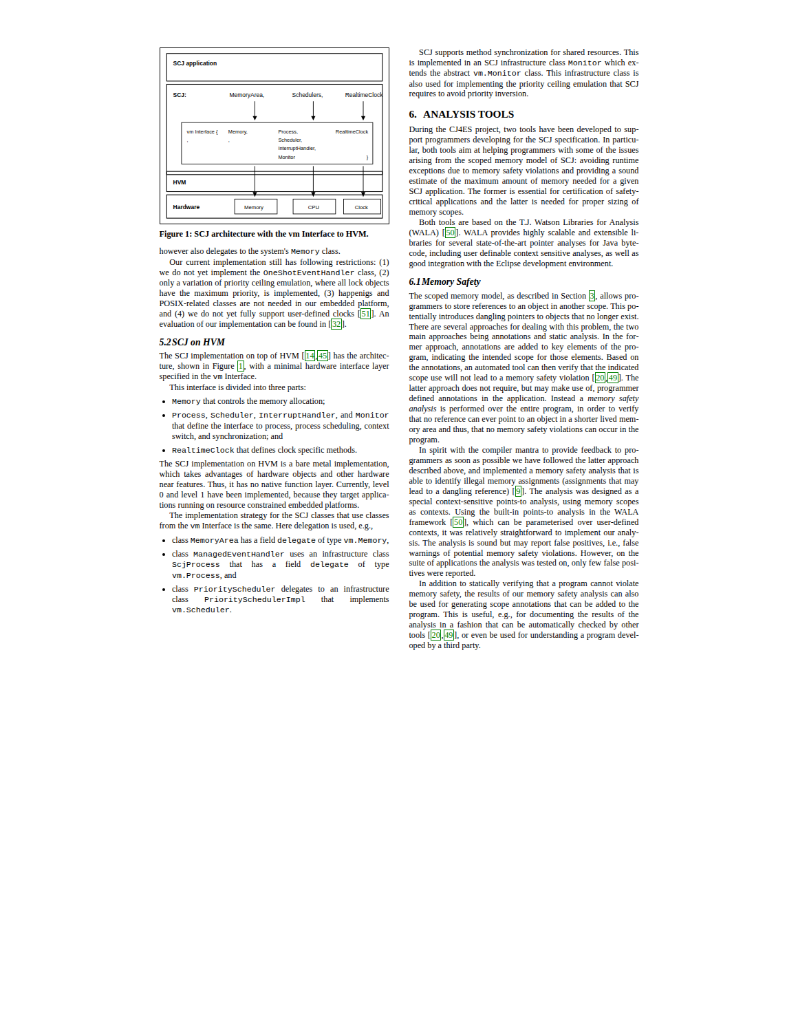SCJ application SCJ: MemoryArea, Schedulers, RealtimeClock vm Interface { Memory, Process, RealtimeClock Scheduler, InterruptHandler, Monitor } , , HVM Hardware Memory CPU Clock
Figure 1: SCJ architecture with the vm Interface to HVM.
however also delegates to the system's Memory class.
Our current implementation still has following restrictions: (1) we do not yet implement the OneShotEventHandler class, (2) only a variation of priority ceiling emulation, where all lock objects have the maximum priority, is implemented, (3) happenigs and POSIX-related classes are not needed in our embedded platform, and (4) we do not yet fully support user-defined clocks [51]. An evaluation of our implementation can be found in [32].
5.2 SCJ on HVM
The SCJ implementation on top of HVM [14,45] has the architecture, shown in Figure 1, with a minimal hardware interface layer specified in the vm Interface.
This interface is divided into three parts:
Memory that controls the memory allocation;
Process, Scheduler, InterruptHandler, and Monitor that define the interface to process, process scheduling, context switch, and synchronization; and
RealtimeClock that defines clock specific methods.
The SCJ implementation on HVM is a bare metal implementation, which takes advantages of hardware objects and other hardware near features. Thus, it has no native function layer. Currently, level 0 and level 1 have been implemented, because they target applications running on resource constrained embedded platforms.
The implementation strategy for the SCJ classes that use classes from the vm Interface is the same. Here delegation is used, e.g.,
class MemoryArea has a field delegate of type vm.Memory,
class ManagedEventHandler uses an infrastructure class ScjProcess that has a field delegate of type vm.Process, and
class PriorityScheduler delegates to an infrastructure class PrioritySchedulerImpl that implements vm.Scheduler.
SCJ supports method synchronization for shared resources. This is implemented in an SCJ infrastructure class Monitor which extends the abstract vm.Monitor class. This infrastructure class is also used for implementing the priority ceiling emulation that SCJ requires to avoid priority inversion.
6. ANALYSIS TOOLS
During the CJ4ES project, two tools have been developed to support programmers developing for the SCJ specification. In particular, both tools aim at helping programmers with some of the issues arising from the scoped memory model of SCJ: avoiding runtime exceptions due to memory safety violations and providing a sound estimate of the maximum amount of memory needed for a given SCJ application. The former is essential for certification of safety-critical applications and the latter is needed for proper sizing of memory scopes.
Both tools are based on the T.J. Watson Libraries for Analysis (WALA) [50]. WALA provides highly scalable and extensible libraries for several state-of-the-art pointer analyses for Java bytecode, including user definable context sensitive analyses, as well as good integration with the Eclipse development environment.
6.1 Memory Safety
The scoped memory model, as described in Section 3, allows programmers to store references to an object in another scope. This potentially introduces dangling pointers to objects that no longer exist. There are several approaches for dealing with this problem, the two main approaches being annotations and static analysis. In the former approach, annotations are added to key elements of the program, indicating the intended scope for those elements. Based on the annotations, an automated tool can then verify that the indicated scope use will not lead to a memory safety violation [20,49]. The latter approach does not require, but may make use of, programmer defined annotations in the application. Instead a memory safety analysis is performed over the entire program, in order to verify that no reference can ever point to an object in a shorter lived memory area and thus, that no memory safety violations can occur in the program.
In spirit with the compiler mantra to provide feedback to programmers as soon as possible we have followed the latter approach described above, and implemented a memory safety analysis that is able to identify illegal memory assignments (assignments that may lead to a dangling reference) [9]. The analysis was designed as a special context-sensitive points-to analysis, using memory scopes as contexts. Using the built-in points-to analysis in the WALA framework [50], which can be parameterised over user-defined contexts, it was relatively straightforward to implement our analysis. The analysis is sound but may report false positives, i.e., false warnings of potential memory safety violations. However, on the suite of applications the analysis was tested on, only few false positives were reported.
In addition to statically verifying that a program cannot violate memory safety, the results of our memory safety analysis can also be used for generating scope annotations that can be added to the program. This is useful, e.g., for documenting the results of the analysis in a fashion that can be automatically checked by other tools [20,49], or even be used for understanding a program developed by a third party.